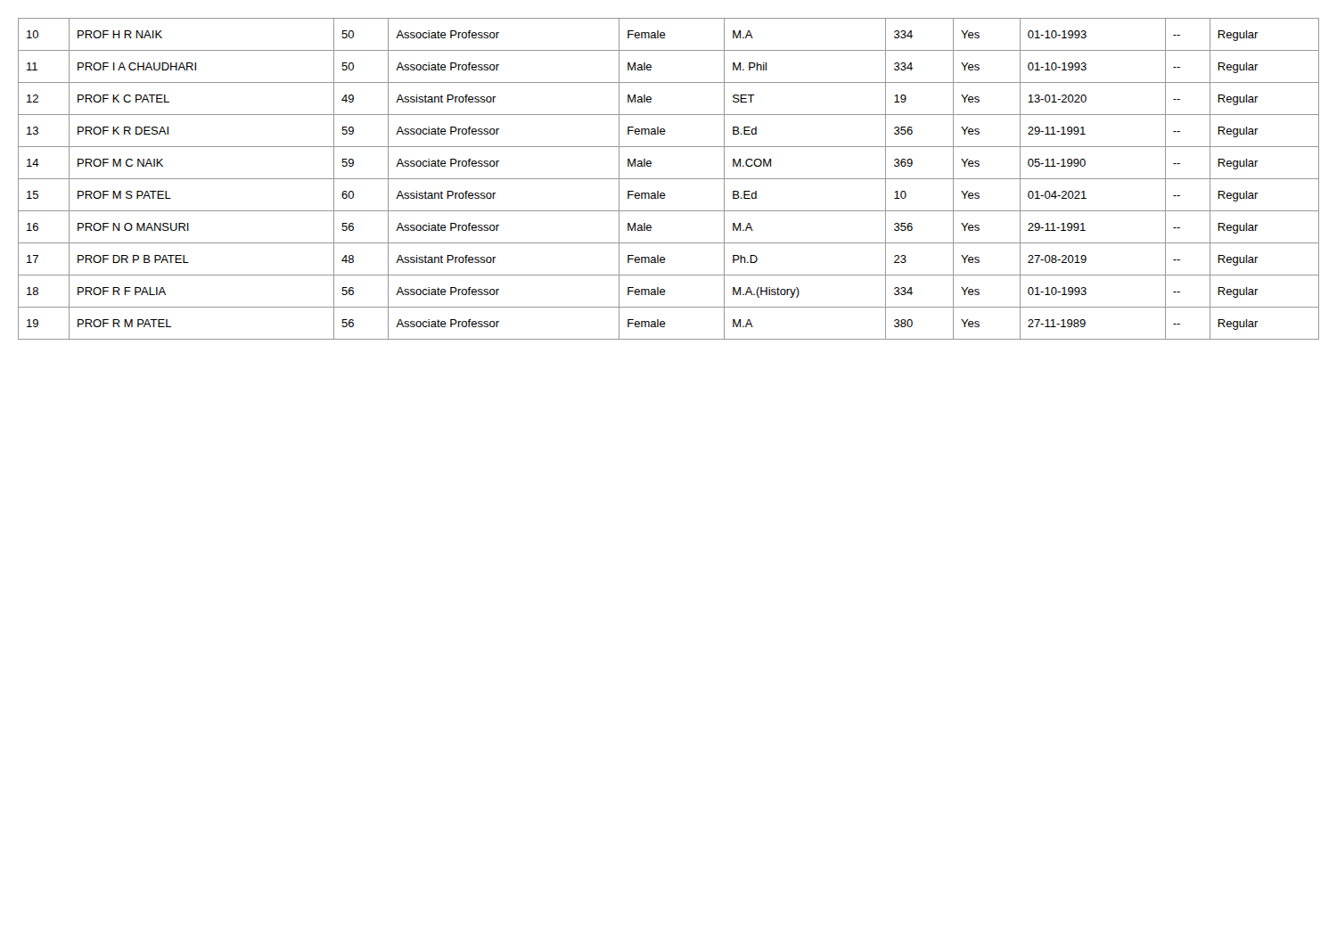| 10 | PROF H R NAIK | 50 | Associate Professor | Female | M.A | 334 | Yes | 01-10-1993 | -- | Regular |
| 11 | PROF I A CHAUDHARI | 50 | Associate Professor | Male | M. Phil | 334 | Yes | 01-10-1993 | -- | Regular |
| 12 | PROF K C PATEL | 49 | Assistant Professor | Male | SET | 19 | Yes | 13-01-2020 | -- | Regular |
| 13 | PROF K R DESAI | 59 | Associate Professor | Female | B.Ed | 356 | Yes | 29-11-1991 | -- | Regular |
| 14 | PROF M C NAIK | 59 | Associate Professor | Male | M.COM | 369 | Yes | 05-11-1990 | -- | Regular |
| 15 | PROF M S PATEL | 60 | Assistant Professor | Female | B.Ed | 10 | Yes | 01-04-2021 | -- | Regular |
| 16 | PROF N O MANSURI | 56 | Associate Professor | Male | M.A | 356 | Yes | 29-11-1991 | -- | Regular |
| 17 | PROF DR P B PATEL | 48 | Assistant Professor | Female | Ph.D | 23 | Yes | 27-08-2019 | -- | Regular |
| 18 | PROF R F PALIA | 56 | Associate Professor | Female | M.A.(History) | 334 | Yes | 01-10-1993 | -- | Regular |
| 19 | PROF R M PATEL | 56 | Associate Professor | Female | M.A | 380 | Yes | 27-11-1989 | -- | Regular |